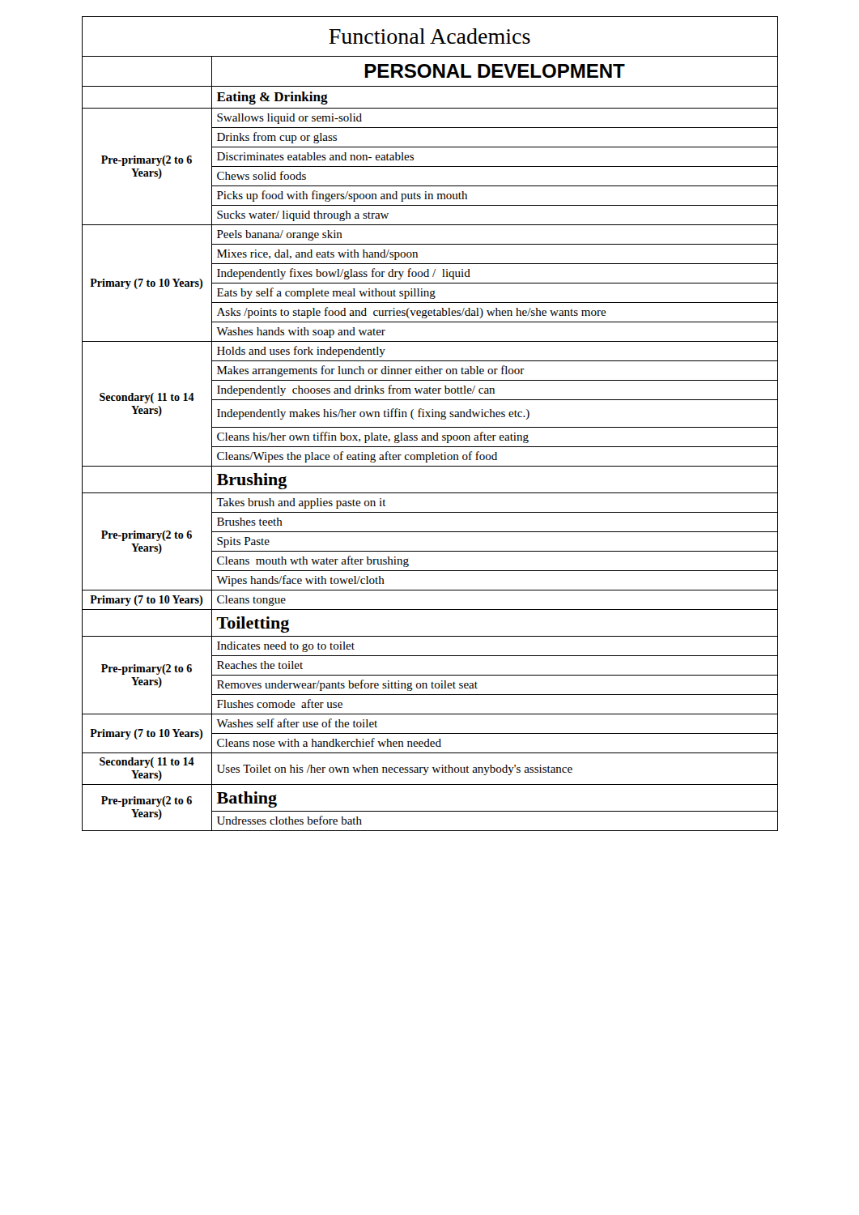| Functional Academics |
| | PERSONAL DEVELOPMENT |
| | Eating & Drinking |
| Pre-primary(2 to 6 Years) | Swallows liquid or semi-solid |
| Drinks from cup or glass |
| Discriminates eatables and non- eatables |
| Chews solid foods |
| Picks up food with fingers/spoon and puts in mouth |
| Sucks water/ liquid through a straw |
| Primary (7 to 10 Years) | Peels banana/ orange skin |
| Mixes rice, dal, and eats with hand/spoon |
| Independently fixes bowl/glass for dry food / liquid |
| Eats by self a complete meal without spilling |
| Asks /points to staple food and curries(vegetables/dal) when he/she wants more |
| Washes hands with soap and water |
| Secondary( 11 to 14 Years) | Holds and uses fork independently |
| Makes arrangements for lunch or dinner either on table or floor |
| Independently chooses and drinks from water bottle/ can |
| Independently makes his/her own tiffin ( fixing sandwiches etc.) |
| Cleans his/her own tiffin box, plate, glass and spoon after eating |
| Cleans/Wipes the place of eating after completion of food |
| | Brushing |
| Pre-primary(2 to 6 Years) | Takes brush and applies paste on it |
| Brushes teeth |
| Spits Paste |
| Cleans mouth wth water after brushing |
| Wipes hands/face with towel/cloth |
| Primary (7 to 10 Years) | Cleans tongue |
| | Toiletting |
| Pre-primary(2 to 6 Years) | Indicates need to go to toilet |
| Reaches the toilet |
| Removes underwear/pants before sitting on toilet seat |
| Flushes comode after use |
| Primary (7 to 10 Years) | Washes self after use of the toilet |
| Cleans nose with a handkerchief when needed |
| Secondary( 11 to 14 Years) | Uses Toilet on his /her own when necessary without anybody's assistance |
| Pre-primary(2 to 6 Years) | Bathing |
| Undresses clothes before bath |